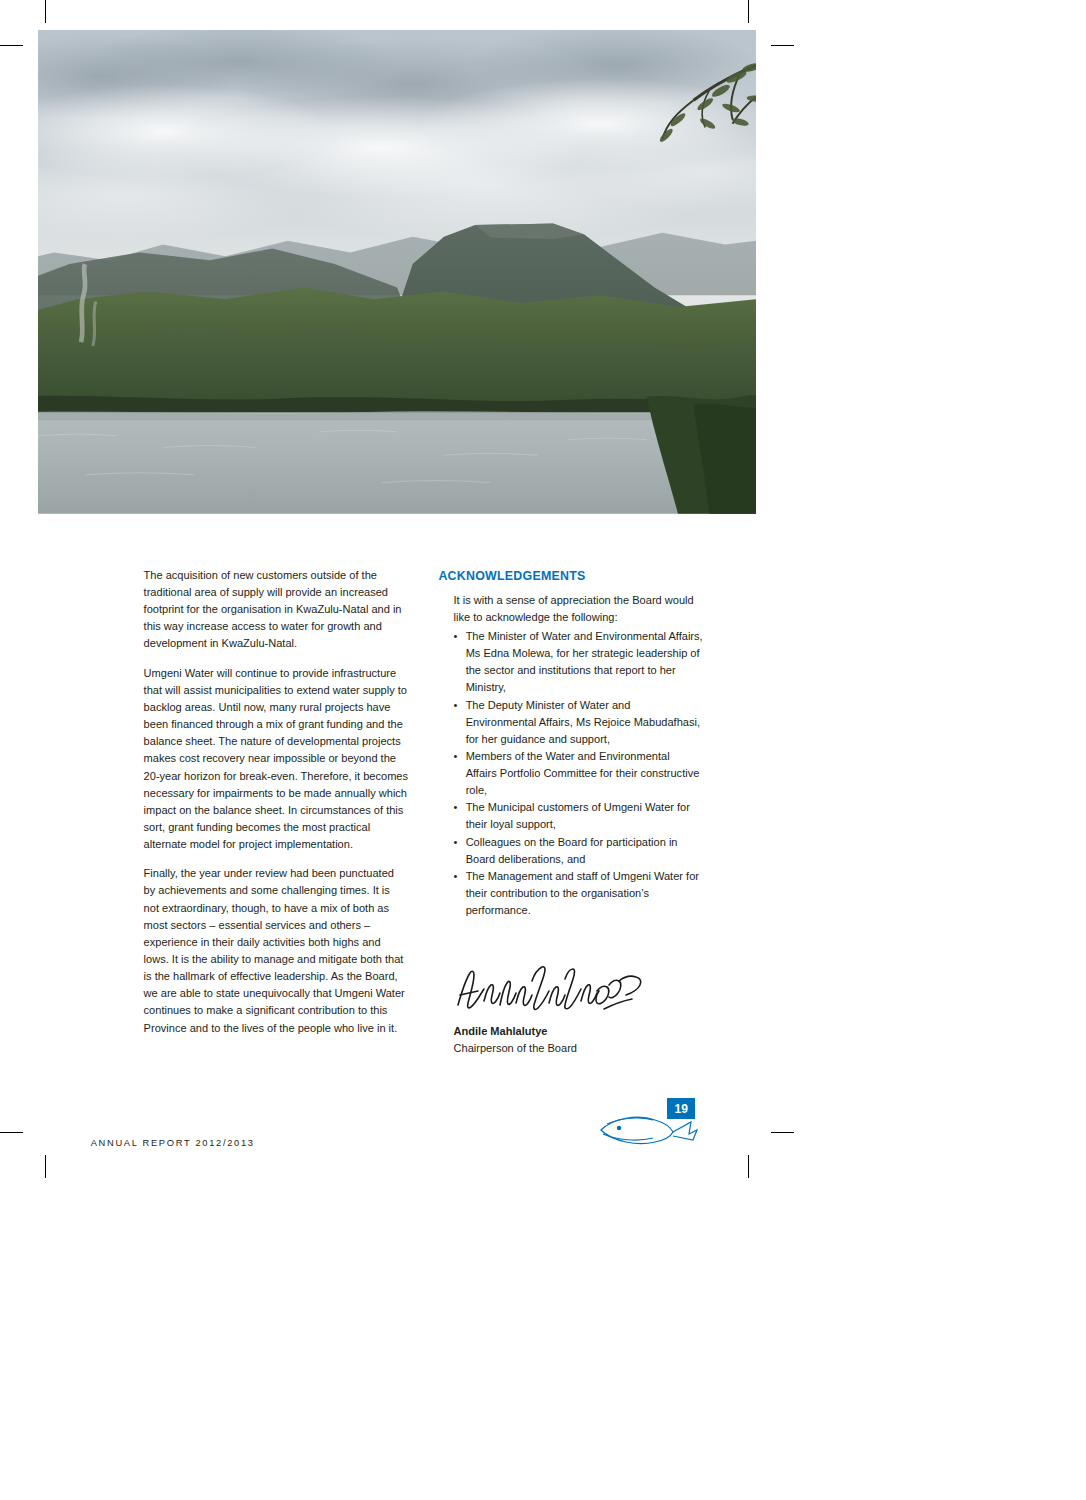The acquisition of new customers outside of the traditional area of supply will provide an increased footprint for the organisation in KwaZulu-Natal and in this way increase access to water for growth and development in KwaZulu-Natal.
Umgeni Water will continue to provide infrastructure that will assist municipalities to extend water supply to backlog areas. Until now, many rural projects have been financed through a mix of grant funding and the balance sheet. The nature of developmental projects makes cost recovery near impossible or beyond the 20-year horizon for break-even. Therefore, it becomes necessary for impairments to be made annually which impact on the balance sheet. In circumstances of this sort, grant funding becomes the most practical alternate model for project implementation.
Finally, the year under review had been punctuated by achievements and some challenging times. It is not extraordinary, though, to have a mix of both as most sectors – essential services and others – experience in their daily activities both highs and lows. It is the ability to manage and mitigate both that is the hallmark of effective leadership. As the Board, we are able to state unequivocally that Umgeni Water continues to make a significant contribution to this Province and to the lives of the people who live in it.
ACKNOWLEDGEMENTS
It is with a sense of appreciation the Board would like to acknowledge the following:
The Minister of Water and Environmental Affairs, Ms Edna Molewa, for her strategic leadership of the sector and institutions that report to her Ministry,
The Deputy Minister of Water and Environmental Affairs, Ms Rejoice Mabudafhasi, for her guidance and support,
Members of the Water and Environmental Affairs Portfolio Committee for their constructive role,
The Municipal customers of Umgeni Water for their loyal support,
Colleagues on the Board for participation in Board deliberations, and
The Management and staff of Umgeni Water for their contribution to the organisation’s performance.
Andile Mahlalutye
Chairperson of the Board
Annual Report 2012/2013
19